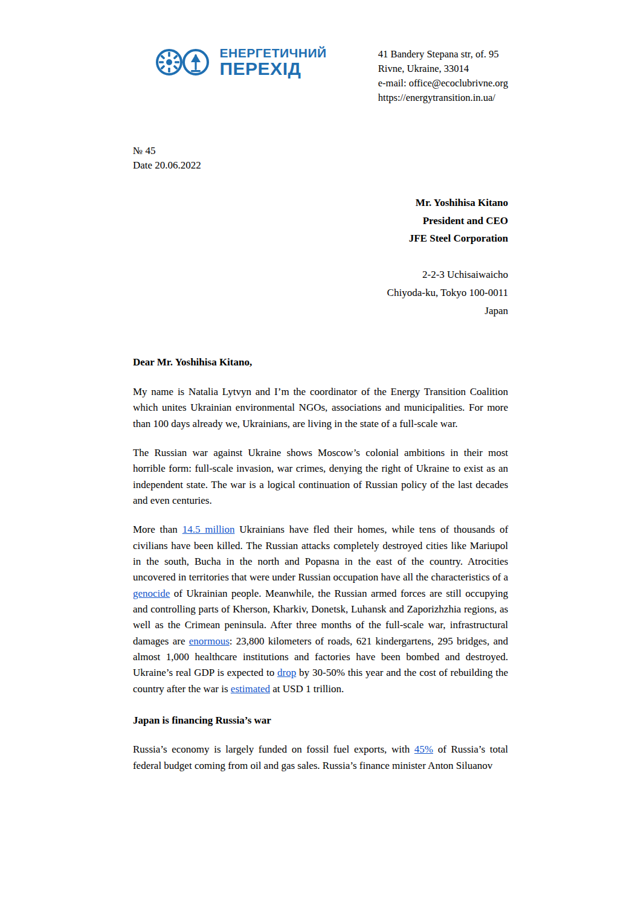ЕНЕРГЕТИЧНИЙ ПЕРЕХІД
41 Bandery Stepana str, of. 95
Rivne, Ukraine, 33014
e-mail: office@ecoclubrivne.org
https://energytransition.in.ua/
№ 45
Date 20.06.2022
Mr. Yoshihisa Kitano
President and CEO
JFE Steel Corporation
2-2-3 Uchisaiwaicho
Chiyoda-ku, Tokyo 100-0011
Japan
Dear Mr. Yoshihisa Kitano,
My name is Natalia Lytvyn and I’m the coordinator of the Energy Transition Coalition which unites Ukrainian environmental NGOs, associations and municipalities. For more than 100 days already we, Ukrainians, are living in the state of a full-scale war.
The Russian war against Ukraine shows Moscow’s colonial ambitions in their most horrible form: full-scale invasion, war crimes, denying the right of Ukraine to exist as an independent state. The war is a logical continuation of Russian policy of the last decades and even centuries.
More than 14.5 million Ukrainians have fled their homes, while tens of thousands of civilians have been killed. The Russian attacks completely destroyed cities like Mariupol in the south, Bucha in the north and Popasna in the east of the country. Atrocities uncovered in territories that were under Russian occupation have all the characteristics of a genocide of Ukrainian people. Meanwhile, the Russian armed forces are still occupying and controlling parts of Kherson, Kharkiv, Donetsk, Luhansk and Zaporizhzhia regions, as well as the Crimean peninsula. After three months of the full-scale war, infrastructural damages are enormous: 23,800 kilometers of roads, 621 kindergartens, 295 bridges, and almost 1,000 healthcare institutions and factories have been bombed and destroyed. Ukraine’s real GDP is expected to drop by 30-50% this year and the cost of rebuilding the country after the war is estimated at USD 1 trillion.
Japan is financing Russia’s war
Russia’s economy is largely funded on fossil fuel exports, with 45% of Russia’s total federal budget coming from oil and gas sales. Russia’s finance minister Anton Siluanov